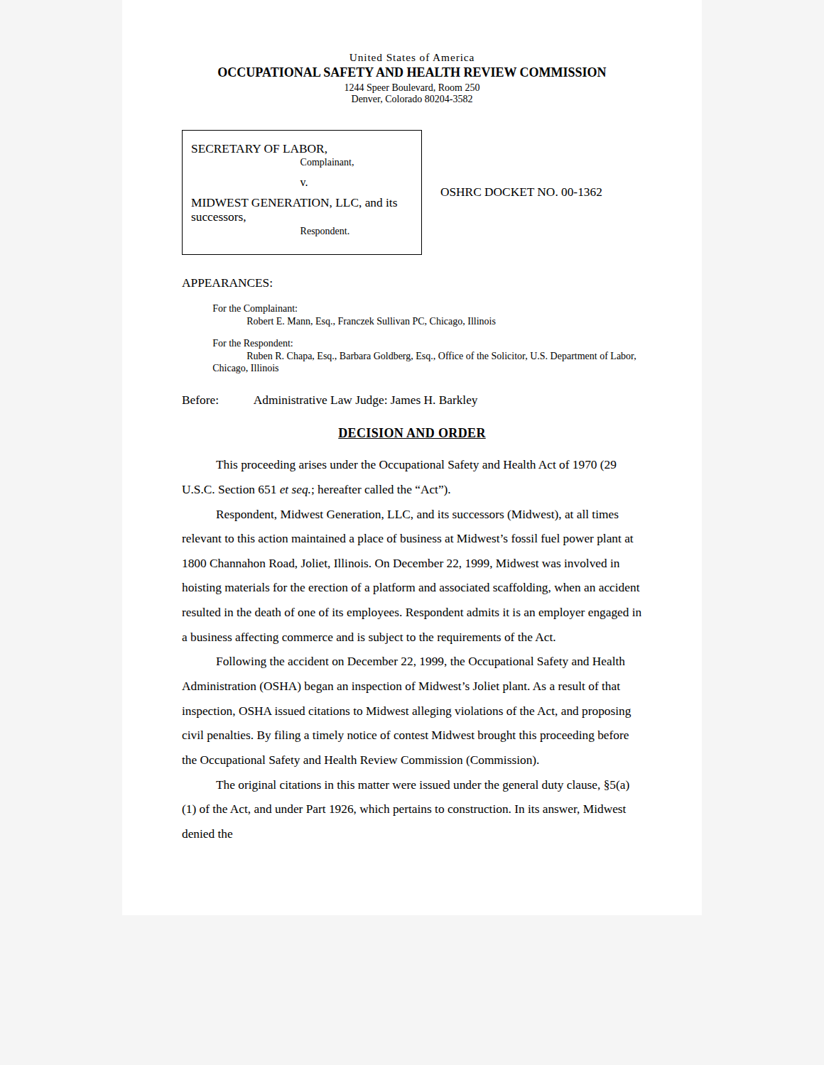United States of America
OCCUPATIONAL SAFETY AND HEALTH REVIEW COMMISSION
1244 Speer Boulevard, Room 250
Denver, Colorado 80204-3582
SECRETARY OF LABOR,
Complainant,
v.
MIDWEST GENERATION, LLC, and its successors,
Respondent.
OSHRC DOCKET NO. 00-1362
APPEARANCES:
For the Complainant:
Robert E. Mann, Esq., Franczek Sullivan PC, Chicago, Illinois
For the Respondent:
Ruben R. Chapa, Esq., Barbara Goldberg, Esq., Office of the Solicitor, U.S. Department of Labor, Chicago, Illinois
Before: Administrative Law Judge: James H. Barkley
DECISION AND ORDER
This proceeding arises under the Occupational Safety and Health Act of 1970 (29 U.S.C. Section 651 et seq.; hereafter called the “Act”).
Respondent, Midwest Generation, LLC, and its successors (Midwest), at all times relevant to this action maintained a place of business at Midwest’s fossil fuel power plant at 1800 Channahon Road, Joliet, Illinois. On December 22, 1999, Midwest was involved in hoisting materials for the erection of a platform and associated scaffolding, when an accident resulted in the death of one of its employees. Respondent admits it is an employer engaged in a business affecting commerce and is subject to the requirements of the Act.
Following the accident on December 22, 1999, the Occupational Safety and Health Administration (OSHA) began an inspection of Midwest’s Joliet plant. As a result of that inspection, OSHA issued citations to Midwest alleging violations of the Act, and proposing civil penalties. By filing a timely notice of contest Midwest brought this proceeding before the Occupational Safety and Health Review Commission (Commission).
The original citations in this matter were issued under the general duty clause, §5(a)(1) of the Act, and under Part 1926, which pertains to construction. In its answer, Midwest denied the